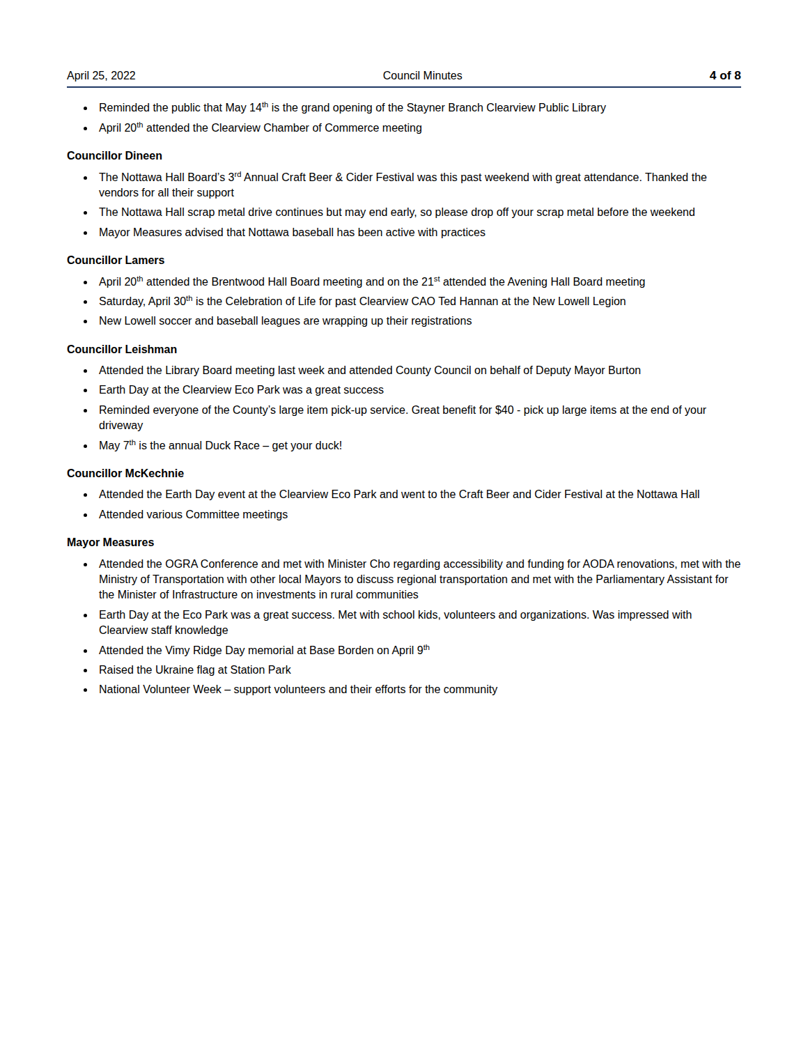April 25, 2022 Council Minutes 4 of 8
Reminded the public that May 14th is the grand opening of the Stayner Branch Clearview Public Library
April 20th attended the Clearview Chamber of Commerce meeting
Councillor Dineen
The Nottawa Hall Board’s 3rd Annual Craft Beer & Cider Festival was this past weekend with great attendance. Thanked the vendors for all their support
The Nottawa Hall scrap metal drive continues but may end early, so please drop off your scrap metal before the weekend
Mayor Measures advised that Nottawa baseball has been active with practices
Councillor Lamers
April 20th attended the Brentwood Hall Board meeting and on the 21st attended the Avening Hall Board meeting
Saturday, April 30th is the Celebration of Life for past Clearview CAO Ted Hannan at the New Lowell Legion
New Lowell soccer and baseball leagues are wrapping up their registrations
Councillor Leishman
Attended the Library Board meeting last week and attended County Council on behalf of Deputy Mayor Burton
Earth Day at the Clearview Eco Park was a great success
Reminded everyone of the County’s large item pick-up service. Great benefit for $40 - pick up large items at the end of your driveway
May 7th is the annual Duck Race – get your duck!
Councillor McKechnie
Attended the Earth Day event at the Clearview Eco Park and went to the Craft Beer and Cider Festival at the Nottawa Hall
Attended various Committee meetings
Mayor Measures
Attended the OGRA Conference and met with Minister Cho regarding accessibility and funding for AODA renovations, met with the Ministry of Transportation with other local Mayors to discuss regional transportation and met with the Parliamentary Assistant for the Minister of Infrastructure on investments in rural communities
Earth Day at the Eco Park was a great success. Met with school kids, volunteers and organizations. Was impressed with Clearview staff knowledge
Attended the Vimy Ridge Day memorial at Base Borden on April 9th
Raised the Ukraine flag at Station Park
National Volunteer Week – support volunteers and their efforts for the community